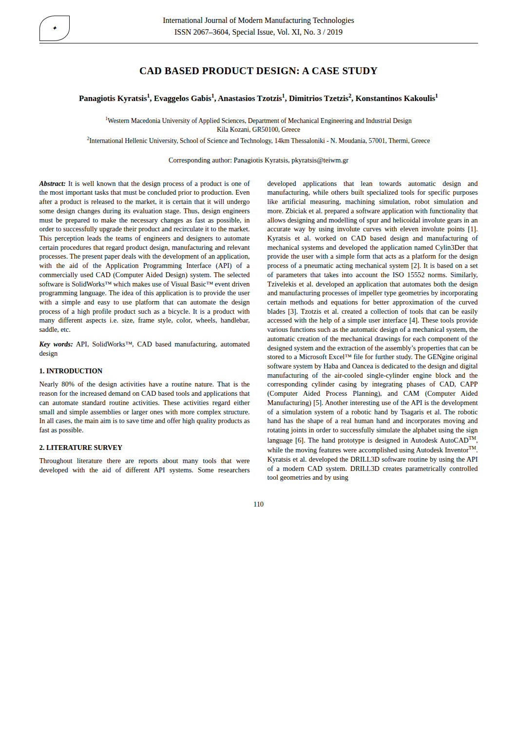✦
International Journal of Modern Manufacturing Technologies
ISSN 2067–3604, Special Issue, Vol. XI, No. 3 / 2019
CAD BASED PRODUCT DESIGN: A CASE STUDY
Panagiotis Kyratsis1, Evaggelos Gabis1, Anastasios Tzotzis1, Dimitrios Tzetzis2, Konstantinos Kakoulis1
1Western Macedonia University of Applied Sciences, Department of Mechanical Engineering and Industrial Design
Kila Kozani, GR50100, Greece
2International Hellenic University, School of Science and Technology, 14km Thessaloniki - N. Moudania, 57001, Thermi, Greece
Corresponding author: Panagiotis Kyratsis, pkyratsis@teiwm.gr
Abstract: It is well known that the design process of a product is one of the most important tasks that must be concluded prior to production. Even after a product is released to the market, it is certain that it will undergo some design changes during its evaluation stage. Thus, design engineers must be prepared to make the necessary changes as fast as possible, in order to successfully upgrade their product and recirculate it to the market. This perception leads the teams of engineers and designers to automate certain procedures that regard product design, manufacturing and relevant processes. The present paper deals with the development of an application, with the aid of the Application Programming Interface (API) of a commercially used CAD (Computer Aided Design) system. The selected software is SolidWorks™ which makes use of Visual Basic™ event driven programming language. The idea of this application is to provide the user with a simple and easy to use platform that can automate the design process of a high profile product such as a bicycle. It is a product with many different aspects i.e. size, frame style, color, wheels, handlebar, saddle, etc.
Key words: API, SolidWorks™, CAD based manufacturing, automated design
1. INTRODUCTION
Nearly 80% of the design activities have a routine nature. That is the reason for the increased demand on CAD based tools and applications that can automate standard routine activities. These activities regard either small and simple assemblies or larger ones with more complex structure. In all cases, the main aim is to save time and offer high quality products as fast as possible.
2. LITERATURE SURVEY
Throughout literature there are reports about many tools that were developed with the aid of different API systems. Some researchers developed applications that lean towards automatic design and manufacturing, while others built specialized tools for specific purposes like artificial measuring, machining simulation, robot simulation and more. Zbiciak et al. prepared a software application with functionality that allows designing and modelling of spur and helicoidal involute gears in an accurate way by using involute curves with eleven involute points [1]. Kyratsis et al. worked on CAD based design and manufacturing of mechanical systems and developed the application named Cylin3Der that provide the user with a simple form that acts as a platform for the design process of a pneumatic acting mechanical system [2]. It is based on a set of parameters that takes into account the ISO 15552 norms. Similarly, Tzivelekis et al. developed an application that automates both the design and manufacturing processes of impeller type geometries by incorporating certain methods and equations for better approximation of the curved blades [3]. Tzotzis et al. created a collection of tools that can be easily accessed with the help of a simple user interface [4]. These tools provide various functions such as the automatic design of a mechanical system, the automatic creation of the mechanical drawings for each component of the designed system and the extraction of the assembly’s properties that can be stored to a Microsoft Excel™ file for further study. The GENgine original software system by Haba and Oancea is dedicated to the design and digital manufacturing of the air-cooled single-cylinder engine block and the corresponding cylinder casing by integrating phases of CAD, CAPP (Computer Aided Process Planning), and CAM (Computer Aided Manufacturing) [5]. Another interesting use of the API is the development of a simulation system of a robotic hand by Tsagaris et al. The robotic hand has the shape of a real human hand and incorporates moving and rotating joints in order to successfully simulate the alphabet using the sign language [6]. The hand prototype is designed in Autodesk AutoCADTM, while the moving features were accomplished using Autodesk InventorTM. Kyratsis et al. developed the DRILL3D software routine by using the API of a modern CAD system. DRILL3D creates parametrically controlled tool geometries and by using
110